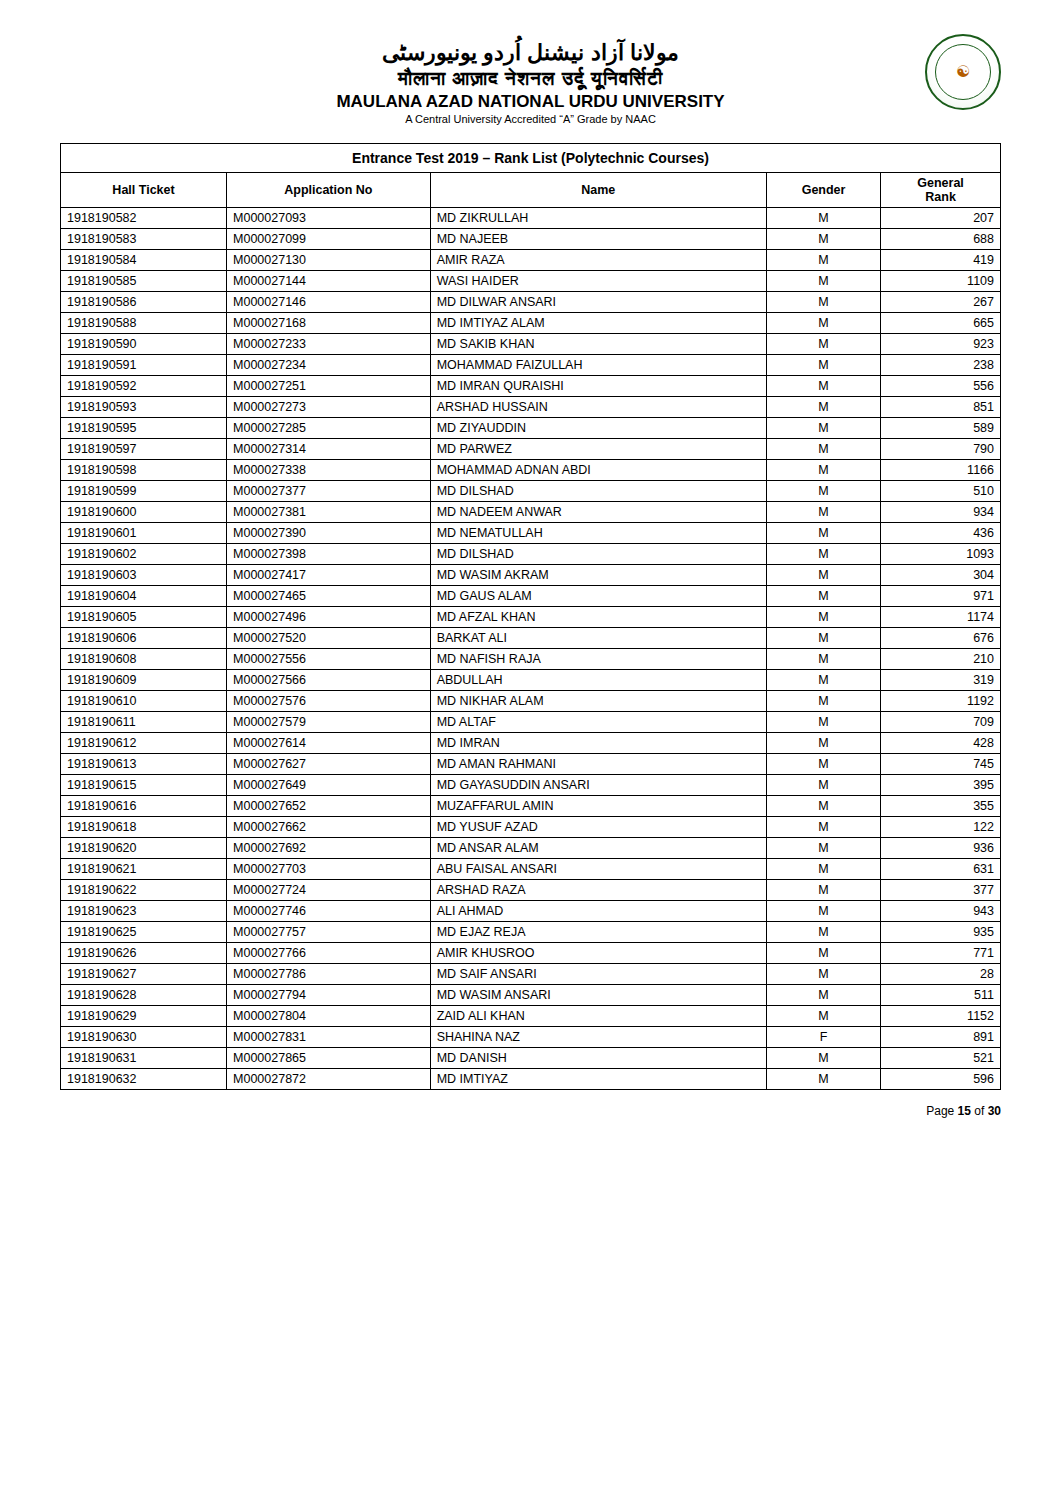☯
مولانا آزاد نیشنل اُردو یونیورسٹی
मौलाना आज़ाद नेशनल उर्दू यूनिवर्सिटी
MAULANA AZAD NATIONAL URDU UNIVERSITY
A Central University Accredited “A” Grade by NAAC
Entrance Test 2019 – Rank List (Polytechnic Courses)
| Hall Ticket | Application No | Name | Gender | General Rank |
| --- | --- | --- | --- | --- |
| 1918190582 | M000027093 | MD ZIKRULLAH | M | 207 |
| 1918190583 | M000027099 | MD NAJEEB | M | 688 |
| 1918190584 | M000027130 | AMIR RAZA | M | 419 |
| 1918190585 | M000027144 | WASI HAIDER | M | 1109 |
| 1918190586 | M000027146 | MD DILWAR ANSARI | M | 267 |
| 1918190588 | M000027168 | MD IMTIYAZ ALAM | M | 665 |
| 1918190590 | M000027233 | MD SAKIB KHAN | M | 923 |
| 1918190591 | M000027234 | MOHAMMAD FAIZULLAH | M | 238 |
| 1918190592 | M000027251 | MD IMRAN QURAISHI | M | 556 |
| 1918190593 | M000027273 | ARSHAD HUSSAIN | M | 851 |
| 1918190595 | M000027285 | MD ZIYAUDDIN | M | 589 |
| 1918190597 | M000027314 | MD PARWEZ | M | 790 |
| 1918190598 | M000027338 | MOHAMMAD ADNAN ABDI | M | 1166 |
| 1918190599 | M000027377 | MD DILSHAD | M | 510 |
| 1918190600 | M000027381 | MD NADEEM ANWAR | M | 934 |
| 1918190601 | M000027390 | MD NEMATULLAH | M | 436 |
| 1918190602 | M000027398 | MD DILSHAD | M | 1093 |
| 1918190603 | M000027417 | MD WASIM AKRAM | M | 304 |
| 1918190604 | M000027465 | MD GAUS ALAM | M | 971 |
| 1918190605 | M000027496 | MD AFZAL KHAN | M | 1174 |
| 1918190606 | M000027520 | BARKAT ALI | M | 676 |
| 1918190608 | M000027556 | MD NAFISH RAJA | M | 210 |
| 1918190609 | M000027566 | ABDULLAH | M | 319 |
| 1918190610 | M000027576 | MD NIKHAR ALAM | M | 1192 |
| 1918190611 | M000027579 | MD ALTAF | M | 709 |
| 1918190612 | M000027614 | MD IMRAN | M | 428 |
| 1918190613 | M000027627 | MD AMAN RAHMANI | M | 745 |
| 1918190615 | M000027649 | MD GAYASUDDIN ANSARI | M | 395 |
| 1918190616 | M000027652 | MUZAFFARUL AMIN | M | 355 |
| 1918190618 | M000027662 | MD YUSUF AZAD | M | 122 |
| 1918190620 | M000027692 | MD ANSAR ALAM | M | 936 |
| 1918190621 | M000027703 | ABU FAISAL ANSARI | M | 631 |
| 1918190622 | M000027724 | ARSHAD RAZA | M | 377 |
| 1918190623 | M000027746 | ALI AHMAD | M | 943 |
| 1918190625 | M000027757 | MD EJAZ REJA | M | 935 |
| 1918190626 | M000027766 | AMIR KHUSROO | M | 771 |
| 1918190627 | M000027786 | MD SAIF ANSARI | M | 28 |
| 1918190628 | M000027794 | MD WASIM ANSARI | M | 511 |
| 1918190629 | M000027804 | ZAID ALI KHAN | M | 1152 |
| 1918190630 | M000027831 | SHAHINA NAZ | F | 891 |
| 1918190631 | M000027865 | MD DANISH | M | 521 |
| 1918190632 | M000027872 | MD IMTIYAZ | M | 596 |
Page 15 of 30